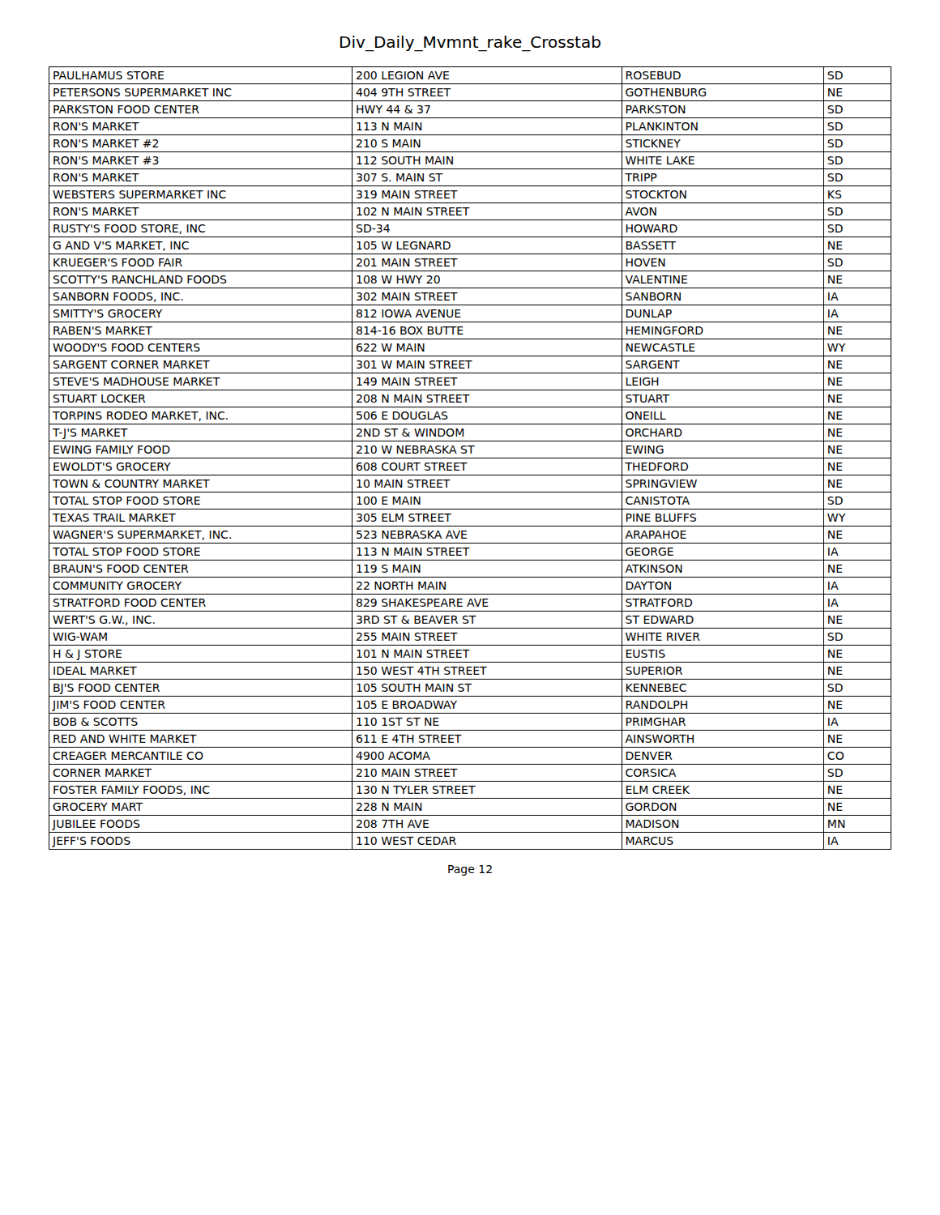Div_Daily_Mvmnt_rake_Crosstab
| PAULHAMUS STORE | 200 LEGION AVE | ROSEBUD | SD |
| PETERSONS SUPERMARKET INC | 404 9TH STREET | GOTHENBURG | NE |
| PARKSTON FOOD CENTER | HWY 44 & 37 | PARKSTON | SD |
| RON'S MARKET | 113 N MAIN | PLANKINTON | SD |
| RON'S MARKET #2 | 210 S MAIN | STICKNEY | SD |
| RON'S MARKET #3 | 112 SOUTH MAIN | WHITE LAKE | SD |
| RON'S MARKET | 307 S. MAIN ST | TRIPP | SD |
| WEBSTERS SUPERMARKET INC | 319 MAIN STREET | STOCKTON | KS |
| RON'S MARKET | 102 N MAIN STREET | AVON | SD |
| RUSTY'S FOOD STORE, INC | SD-34 | HOWARD | SD |
| G AND V'S MARKET, INC | 105 W LEGNARD | BASSETT | NE |
| KRUEGER'S FOOD FAIR | 201 MAIN STREET | HOVEN | SD |
| SCOTTY'S RANCHLAND FOODS | 108 W HWY 20 | VALENTINE | NE |
| SANBORN FOODS, INC. | 302 MAIN STREET | SANBORN | IA |
| SMITTY'S GROCERY | 812 IOWA AVENUE | DUNLAP | IA |
| RABEN'S MARKET | 814-16 BOX BUTTE | HEMINGFORD | NE |
| WOODY'S FOOD CENTERS | 622 W MAIN | NEWCASTLE | WY |
| SARGENT CORNER MARKET | 301 W MAIN STREET | SARGENT | NE |
| STEVE'S MADHOUSE MARKET | 149 MAIN STREET | LEIGH | NE |
| STUART LOCKER | 208 N MAIN STREET | STUART | NE |
| TORPINS RODEO MARKET, INC. | 506 E DOUGLAS | ONEILL | NE |
| T-J'S MARKET | 2ND ST & WINDOM | ORCHARD | NE |
| EWING FAMILY FOOD | 210 W NEBRASKA ST | EWING | NE |
| EWOLDT'S GROCERY | 608 COURT STREET | THEDFORD | NE |
| TOWN & COUNTRY MARKET | 10 MAIN STREET | SPRINGVIEW | NE |
| TOTAL STOP FOOD STORE | 100 E MAIN | CANISTOTA | SD |
| TEXAS TRAIL MARKET | 305 ELM STREET | PINE BLUFFS | WY |
| WAGNER'S SUPERMARKET, INC. | 523 NEBRASKA AVE | ARAPAHOE | NE |
| TOTAL STOP FOOD STORE | 113 N MAIN STREET | GEORGE | IA |
| BRAUN'S FOOD CENTER | 119 S MAIN | ATKINSON | NE |
| COMMUNITY GROCERY | 22 NORTH MAIN | DAYTON | IA |
| STRATFORD FOOD CENTER | 829 SHAKESPEARE AVE | STRATFORD | IA |
| WERT'S G.W., INC. | 3RD ST & BEAVER ST | ST EDWARD | NE |
| WIG-WAM | 255 MAIN STREET | WHITE RIVER | SD |
| H & J STORE | 101 N MAIN STREET | EUSTIS | NE |
| IDEAL MARKET | 150 WEST 4TH STREET | SUPERIOR | NE |
| BJ'S FOOD CENTER | 105 SOUTH MAIN ST | KENNEBEC | SD |
| JIM'S FOOD CENTER | 105 E BROADWAY | RANDOLPH | NE |
| BOB & SCOTTS | 110 1ST ST NE | PRIMGHAR | IA |
| RED AND WHITE MARKET | 611 E 4TH STREET | AINSWORTH | NE |
| CREAGER MERCANTILE CO | 4900 ACOMA | DENVER | CO |
| CORNER MARKET | 210 MAIN STREET | CORSICA | SD |
| FOSTER FAMILY FOODS, INC | 130 N TYLER STREET | ELM CREEK | NE |
| GROCERY MART | 228 N MAIN | GORDON | NE |
| JUBILEE FOODS | 208 7TH AVE | MADISON | MN |
| JEFF'S FOODS | 110 WEST CEDAR | MARCUS | IA |
Page 12